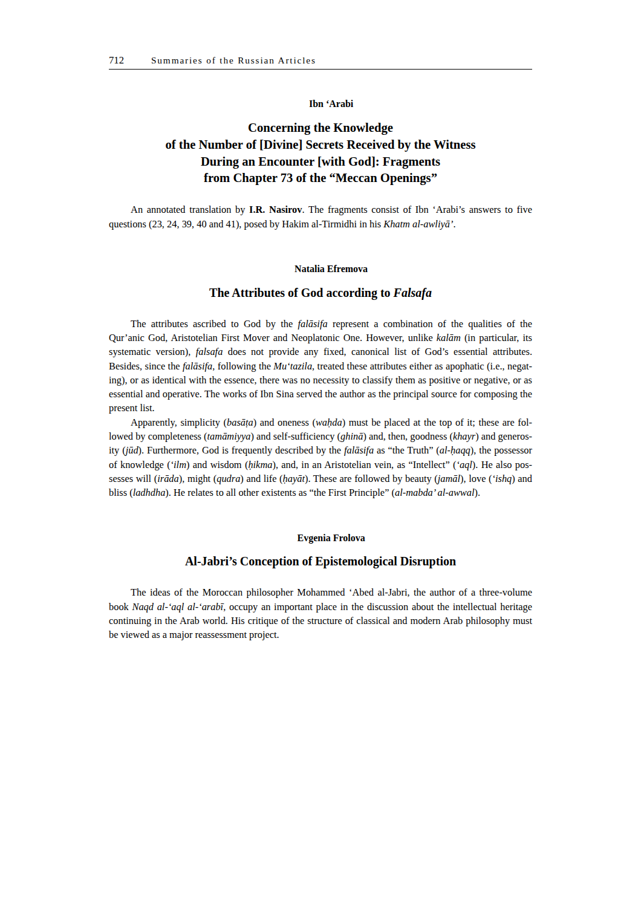712
Summaries of the Russian Articles
Ibn ‘Arabi
Concerning the Knowledge
of the Number of [Divine] Secrets Received by the Witness
During an Encounter [with God]: Fragments
from Chapter 73 of the “Meccan Openings”
An annotated translation by I.R. Nasirov. The fragments consist of Ibn ‘Arabi’s answers to five questions (23, 24, 39, 40 and 41), posed by Hakim al-Tirmidhi in his Khatm al-awliyā’.
Natalia Efremova
The Attributes of God according to Falsafa
The attributes ascribed to God by the falāsifa represent a combination of the qualities of the Qur’anic God, Aristotelian First Mover and Neoplatonic One. However, unlike kalām (in particular, its systematic version), falsafa does not provide any fixed, canonical list of God’s essential attributes. Besides, since the falāsifa, following the Mu‘tazila, treated these attributes either as apophatic (i.e., negating), or as identical with the essence, there was no necessity to classify them as positive or negative, or as essential and operative. The works of Ibn Sina served the author as the principal source for composing the present list.
Apparently, simplicity (basāṭa) and oneness (waḥda) must be placed at the top of it; these are followed by completeness (tamāmiyya) and self-sufficiency (ghinā) and, then, goodness (khayr) and generosity (jūd). Furthermore, God is frequently described by the falāsifa as “the Truth” (al-ḥaqq), the possessor of knowledge (‘ilm) and wisdom (ḥikma), and, in an Aristotelian vein, as “Intellect” (‘aql). He also possesses will (irāda), might (qudra) and life (ḥayāt). These are followed by beauty (jamāl), love (‘ishq) and bliss (ladhdha). He relates to all other existents as “the First Principle” (al-mabda’ al-awwal).
Evgenia Frolova
Al-Jabri’s Conception of Epistemological Disruption
The ideas of the Moroccan philosopher Mohammed ‘Abed al-Jabri, the author of a three-volume book Naqd al-‘aql al-‘arabī, occupy an important place in the discussion about the intellectual heritage continuing in the Arab world. His critique of the structure of classical and modern Arab philosophy must be viewed as a major reassessment project.